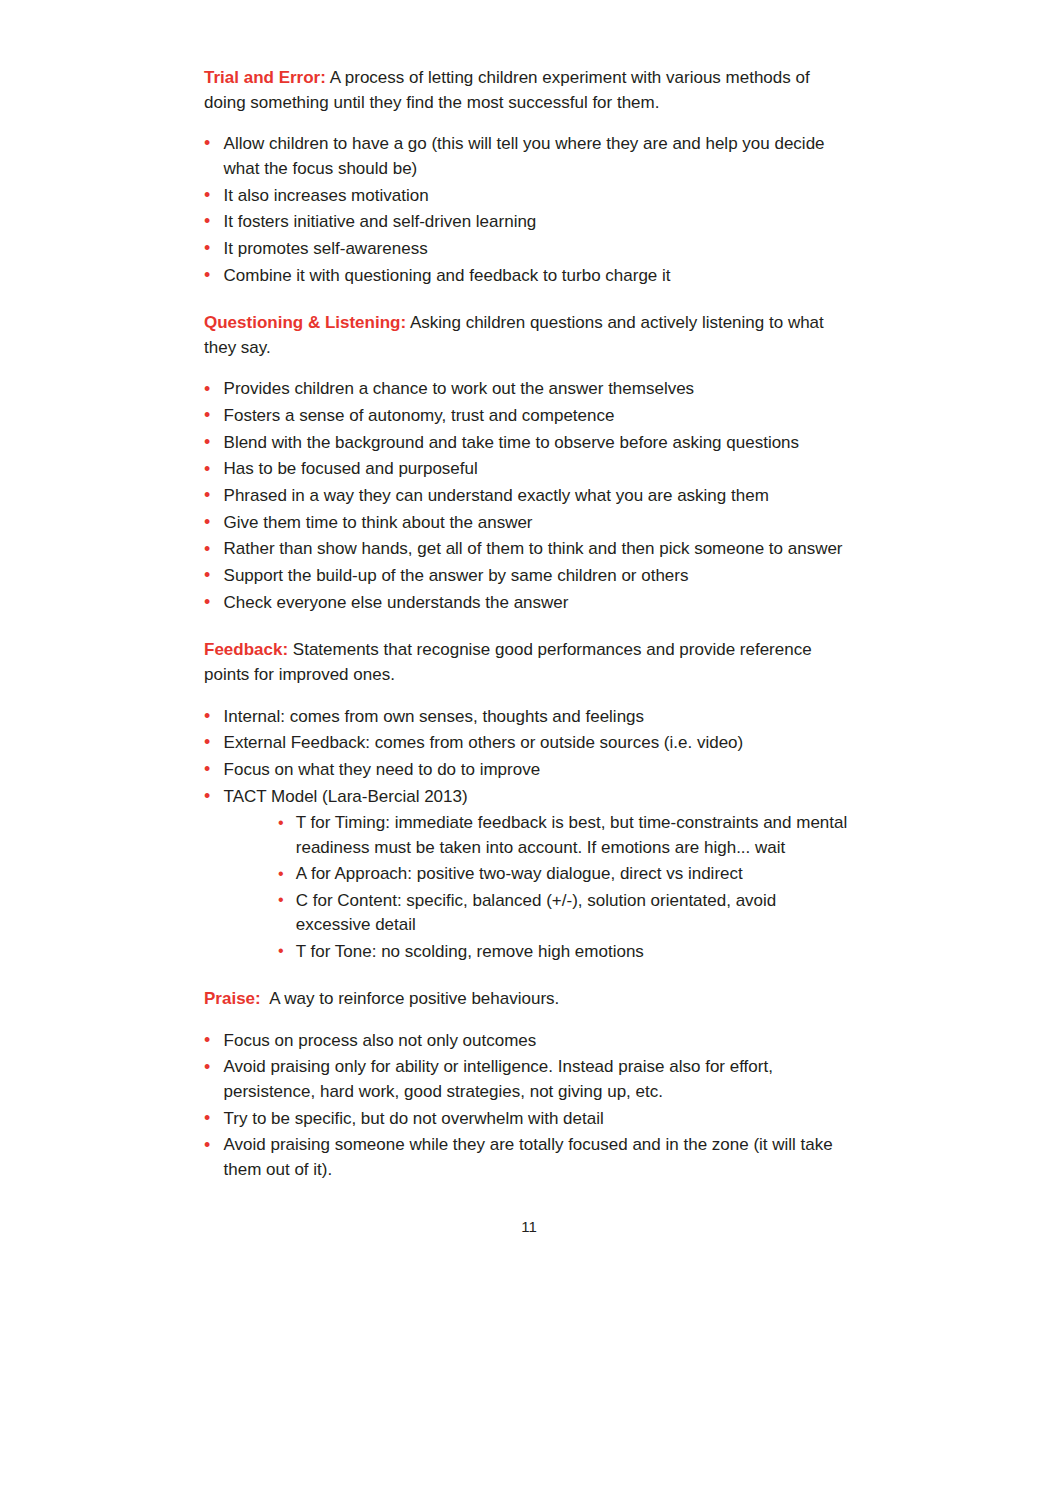Trial and Error:
A process of letting children experiment with various methods of doing something until they find the most successful for them.
Allow children to have a go (this will tell you where they are and help you decide what the focus should be)
It also increases motivation
It fosters initiative and self-driven learning
It promotes self-awareness
Combine it with questioning and feedback to turbo charge it
Questioning & Listening:
Asking children questions and actively listening to what they say.
Provides children a chance to work out the answer themselves
Fosters a sense of autonomy, trust and competence
Blend with the background and take time to observe before asking questions
Has to be focused and purposeful
Phrased in a way they can understand exactly what you are asking them
Give them time to think about the answer
Rather than show hands, get all of them to think and then pick someone to answer
Support the build-up of the answer by same children or others
Check everyone else understands the answer
Feedback:
Statements that recognise good performances and provide reference points for improved ones.
Internal: comes from own senses, thoughts and feelings
External Feedback: comes from others or outside sources (i.e. video)
Focus on what they need to do to improve
TACT Model (Lara-Bercial 2013)
T for Timing: immediate feedback is best, but time-constraints and mental readiness must be taken into account. If emotions are high... wait
A for Approach: positive two-way dialogue, direct vs indirect
C for Content: specific, balanced (+/-), solution orientated, avoid excessive detail
T for Tone: no scolding, remove high emotions
Praise:
A way to reinforce positive behaviours.
Focus on process also not only outcomes
Avoid praising only for ability or intelligence. Instead praise also for effort, persistence, hard work, good strategies, not giving up, etc.
Try to be specific, but do not overwhelm with detail
Avoid praising someone while they are totally focused and in the zone (it will take them out of it).
11